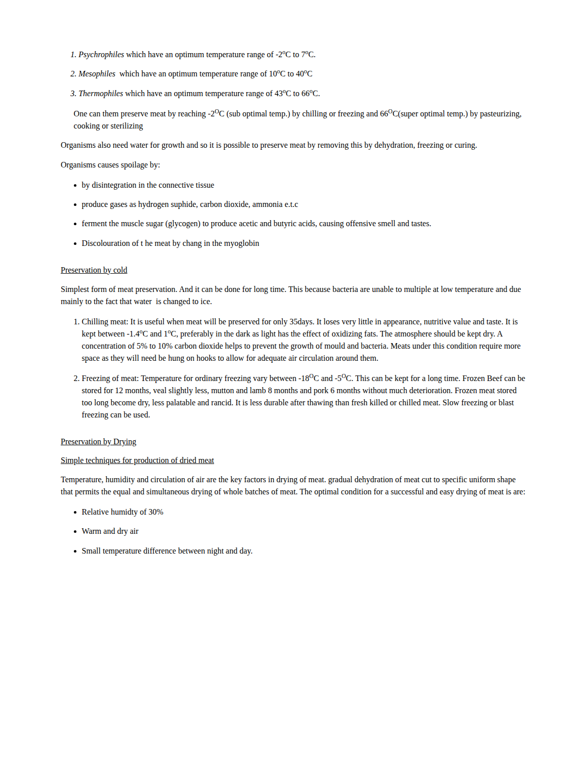Psychrophiles which have an optimum temperature range of -2oC to 7oC.
Mesophiles which have an optimum temperature range of 10oC to 40oC
Thermophiles which have an optimum temperature range of 43oC to 66oC.
One can them preserve meat by reaching -2OC (sub optimal temp.) by chilling or freezing and 66OC(super optimal temp.) by pasteurizing, cooking or sterilizing
Organisms also need water for growth and so it is possible to preserve meat by removing this by dehydration, freezing or curing.
Organisms causes spoilage by:
by disintegration in the connective tissue
produce gases as hydrogen suphide, carbon dioxide, ammonia e.t.c
ferment the muscle sugar (glycogen) to produce acetic and butyric acids, causing offensive smell and tastes.
Discolouration of t he meat by chang in the myoglobin
Preservation by cold
Simplest form of meat preservation. And it can be done for long time. This because bacteria are unable to multiple at low temperature and due mainly to the fact that water is changed to ice.
Chilling meat: It is useful when meat will be preserved for only 35days. It loses very little in appearance, nutritive value and taste. It is kept between -1.4oC and 1oC, preferably in the dark as light has the effect of oxidizing fats. The atmosphere should be kept dry. A concentration of 5% to 10% carbon dioxide helps to prevent the growth of mould and bacteria. Meats under this condition require more space as they will need be hung on hooks to allow for adequate air circulation around them.
Freezing of meat: Temperature for ordinary freezing vary between -18OC and -5OC. This can be kept for a long time. Frozen Beef can be stored for 12 months, veal slightly less, mutton and lamb 8 months and pork 6 months without much deterioration. Frozen meat stored too long become dry, less palatable and rancid. It is less durable after thawing than fresh killed or chilled meat. Slow freezing or blast freezing can be used.
Preservation by Drying
Simple techniques for production of dried meat
Temperature, humidity and circulation of air are the key factors in drying of meat. gradual dehydration of meat cut to specific uniform shape that permits the equal and simultaneous drying of whole batches of meat. The optimal condition for a successful and easy drying of meat is are:
Relative humidty of 30%
Warm and dry air
Small temperature difference between night and day.